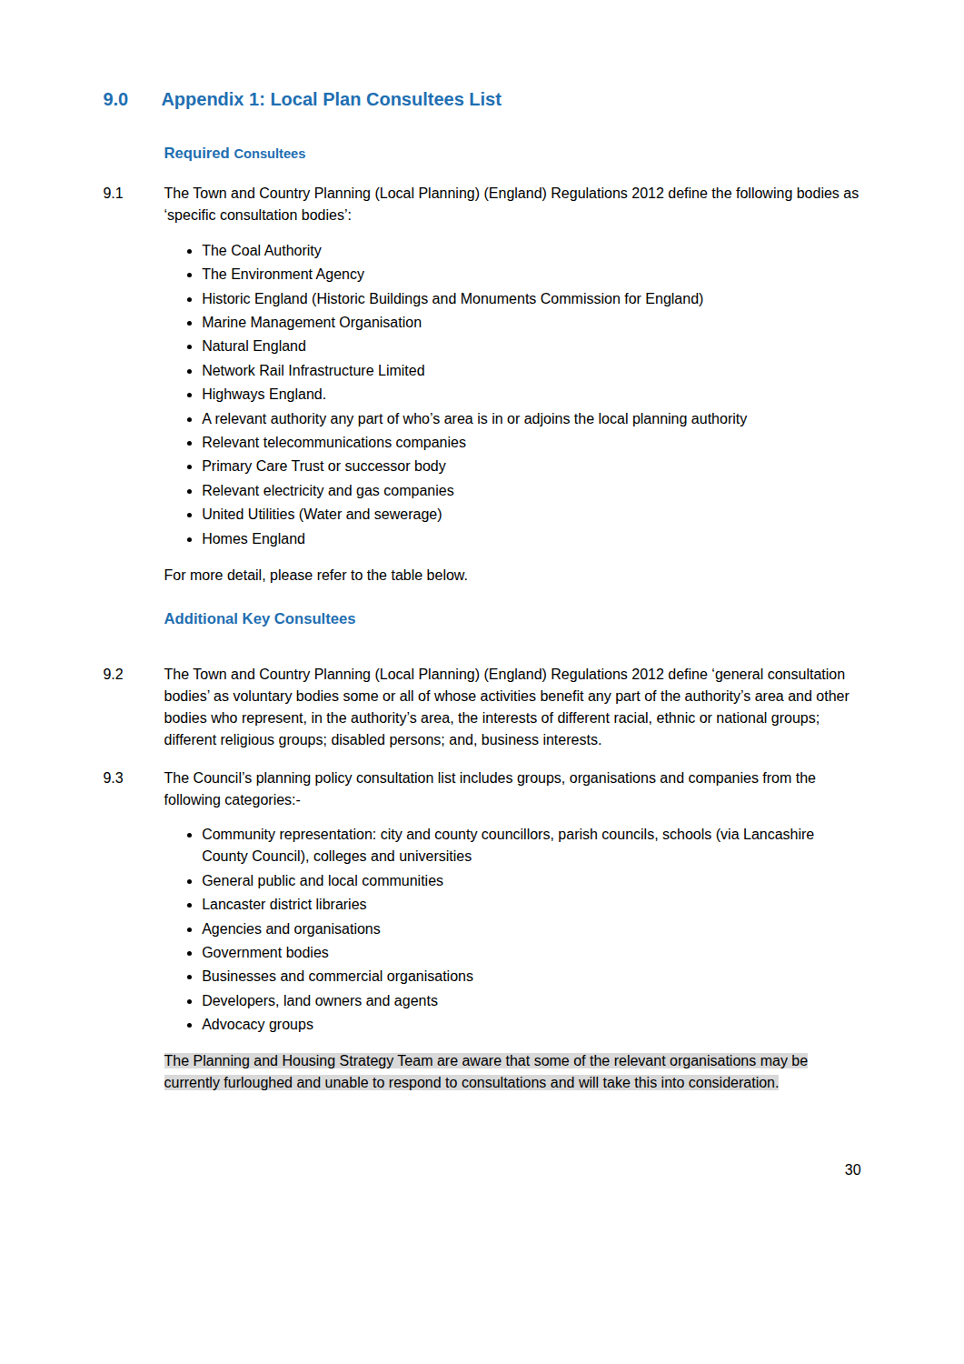9.0 Appendix 1: Local Plan Consultees List
Required Consultees
9.1
The Town and Country Planning (Local Planning) (England) Regulations 2012 define the following bodies as ‘specific consultation bodies’:
The Coal Authority
The Environment Agency
Historic England (Historic Buildings and Monuments Commission for England)
Marine Management Organisation
Natural England
Network Rail Infrastructure Limited
Highways England.
A relevant authority any part of who’s area is in or adjoins the local planning authority
Relevant telecommunications companies
Primary Care Trust or successor body
Relevant electricity and gas companies
United Utilities (Water and sewerage)
Homes England
For more detail, please refer to the table below.
Additional Key Consultees
9.2
The Town and Country Planning (Local Planning) (England) Regulations 2012 define ‘general consultation bodies’ as voluntary bodies some or all of whose activities benefit any part of the authority’s area and other bodies who represent, in the authority’s area, the interests of different racial, ethnic or national groups; different religious groups; disabled persons; and, business interests.
9.3
The Council’s planning policy consultation list includes groups, organisations and companies from the following categories:-
Community representation: city and county councillors, parish councils, schools (via Lancashire County Council), colleges and universities
General public and local communities
Lancaster district libraries
Agencies and organisations
Government bodies
Businesses and commercial organisations
Developers, land owners and agents
Advocacy groups
The Planning and Housing Strategy Team are aware that some of the relevant organisations may be currently furloughed and unable to respond to consultations and will take this into consideration.
30